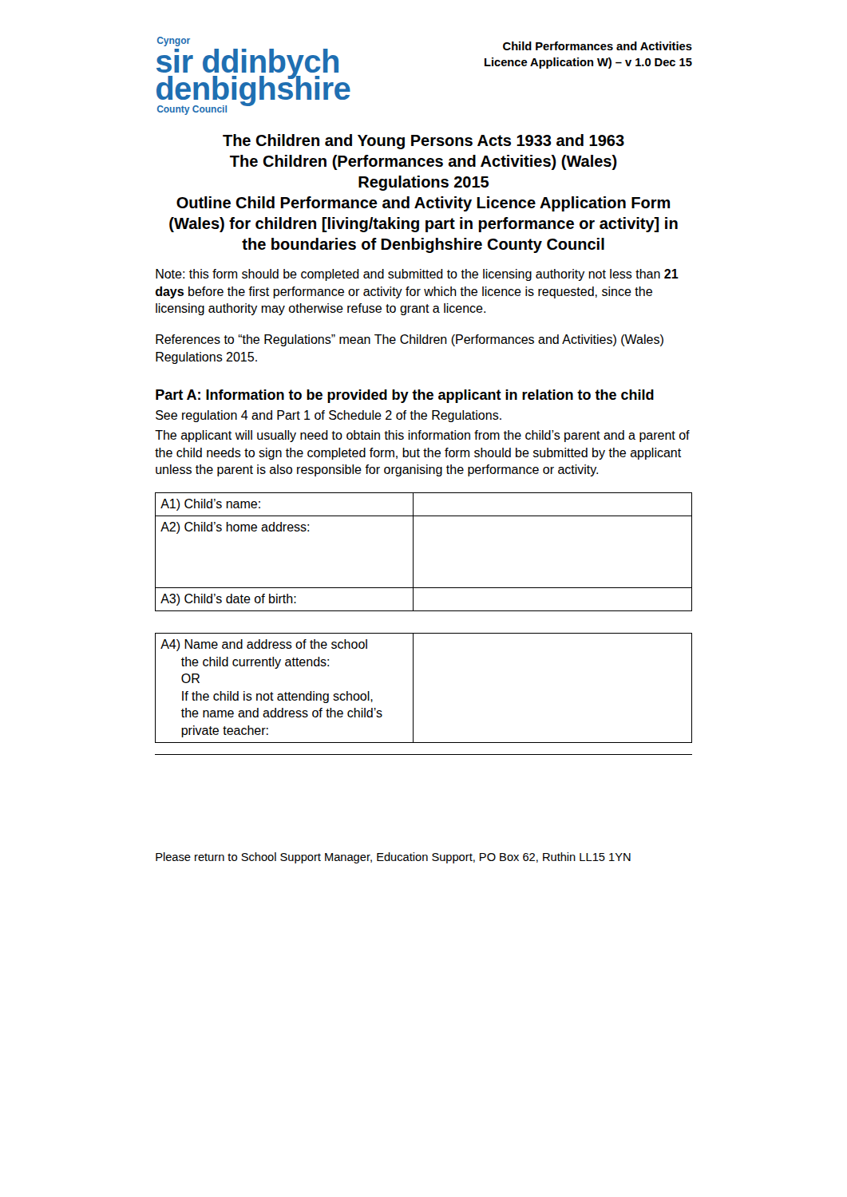Cyngor
sir ddinbych
denbighshire
County Council
Child Performances and Activities
Licence Application W) – v 1.0 Dec 15
The Children and Young Persons Acts 1933 and 1963 The Children (Performances and Activities) (Wales) Regulations 2015 Outline Child Performance and Activity Licence Application Form (Wales) for children [living/taking part in performance or activity] in the boundaries of Denbighshire County Council
Note: this form should be completed and submitted to the licensing authority not less than 21 days before the first performance or activity for which the licence is requested, since the licensing authority may otherwise refuse to grant a licence.
References to “the Regulations” mean The Children (Performances and Activities) (Wales) Regulations 2015.
Part A: Information to be provided by the applicant in relation to the child
See regulation 4 and Part 1 of Schedule 2 of the Regulations.
The applicant will usually need to obtain this information from the child’s parent and a parent of the child needs to sign the completed form, but the form should be submitted by the applicant unless the parent is also responsible for organising the performance or activity.
| A1) Child’s name: | |
| A2) Child’s home address: | |
| A3) Child’s date of birth: | |
| A4) Name and address of the school the child currently attends: OR If the child is not attending school, the name and address of the child’s private teacher: | |
Please return to School Support Manager, Education Support, PO Box 62, Ruthin LL15 1YN